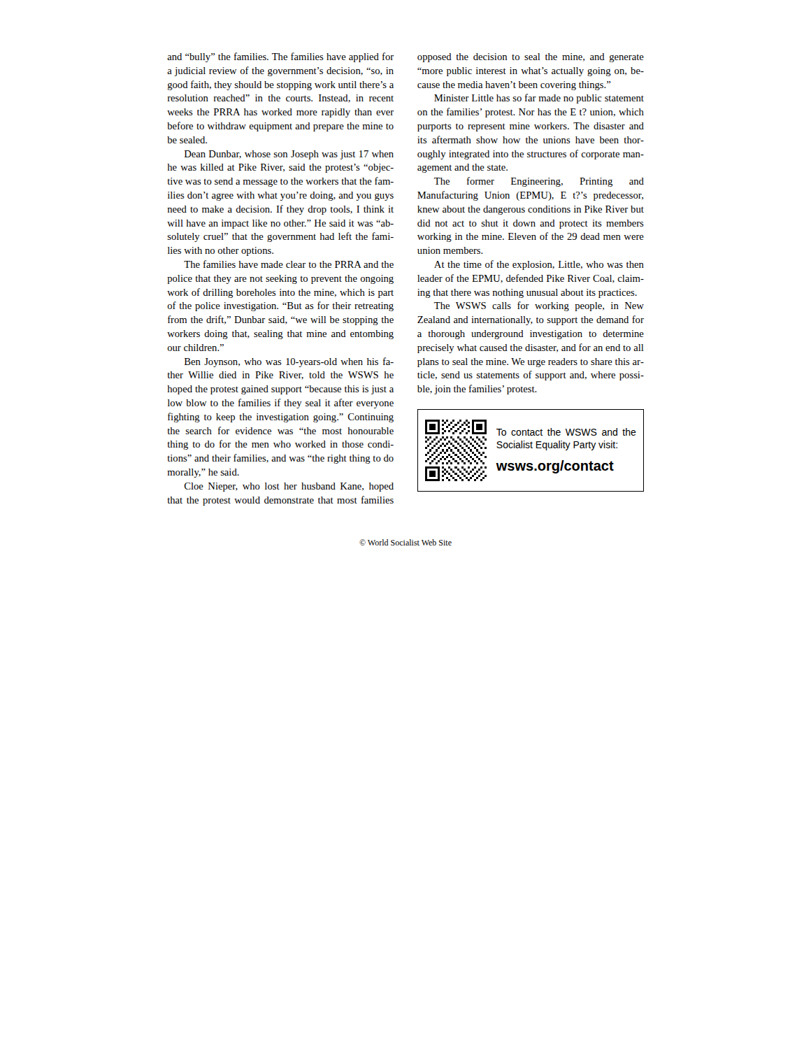and “bully” the families. The families have applied for a judicial review of the government’s decision, “so, in good faith, they should be stopping work until there’s a resolution reached” in the courts. Instead, in recent weeks the PRRA has worked more rapidly than ever before to withdraw equipment and prepare the mine to be sealed.
Dean Dunbar, whose son Joseph was just 17 when he was killed at Pike River, said the protest’s “objective was to send a message to the workers that the families don’t agree with what you’re doing, and you guys need to make a decision. If they drop tools, I think it will have an impact like no other.” He said it was “absolutely cruel” that the government had left the families with no other options.
The families have made clear to the PRRA and the police that they are not seeking to prevent the ongoing work of drilling boreholes into the mine, which is part of the police investigation. “But as for their retreating from the drift,” Dunbar said, “we will be stopping the workers doing that, sealing that mine and entombing our children.”
Ben Joynson, who was 10-years-old when his father Willie died in Pike River, told the WSWS he hoped the protest gained support “because this is just a low blow to the families if they seal it after everyone fighting to keep the investigation going.” Continuing the search for evidence was “the most honourable thing to do for the men who worked in those conditions” and their families, and was “the right thing to do morally,” he said.
Cloe Nieper, who lost her husband Kane, hoped that the protest would demonstrate that most families opposed the decision to seal the mine, and generate “more public interest in what’s actually going on, because the media haven’t been covering things.”
Minister Little has so far made no public statement on the families’ protest. Nor has the E t? union, which purports to represent mine workers. The disaster and its aftermath show how the unions have been thoroughly integrated into the structures of corporate management and the state.
The former Engineering, Printing and Manufacturing Union (EPMU), E t?’s predecessor, knew about the dangerous conditions in Pike River but did not act to shut it down and protect its members working in the mine. Eleven of the 29 dead men were union members.
At the time of the explosion, Little, who was then leader of the EPMU, defended Pike River Coal, claiming that there was nothing unusual about its practices.
The WSWS calls for working people, in New Zealand and internationally, to support the demand for a thorough underground investigation to determine precisely what caused the disaster, and for an end to all plans to seal the mine. We urge readers to share this article, send us statements of support and, where possible, join the families’ protest.
To contact the WSWS and the Socialist Equality Party visit: wsws.org/contact
© World Socialist Web Site